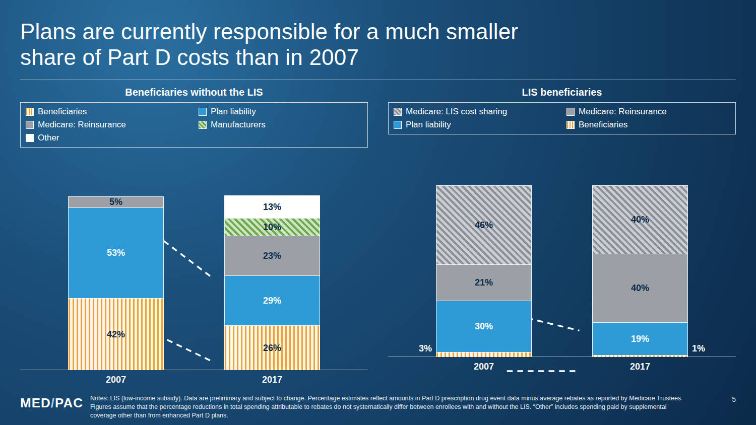Plans are currently responsible for a much smaller
share of Part D costs than in 2007
Beneficiaries without the LIS
Beneficiaries
Plan liability
Medicare: Reinsurance
Manufacturers
Other
5%
53%
42%
2007
13%
10%
23%
29%
26%
2017
LIS beneficiaries
Medicare: LIS cost sharing
Medicare: Reinsurance
Plan liability
Beneficiaries
46%
21%
30%
3%
3%
2007
40%
40%
19%
1%
1%
2017
MED/PAC
Notes: LIS (low-income subsidy). Data are preliminary and subject to change. Percentage estimates reflect amounts in Part D prescription drug event data minus average rebates as reported by Medicare Trustees. Figures assume that the percentage reductions in total spending attributable to rebates do not systematically differ between enrollees with and without the LIS. “Other” includes spending paid by supplemental coverage other than from enhanced Part D plans.
5